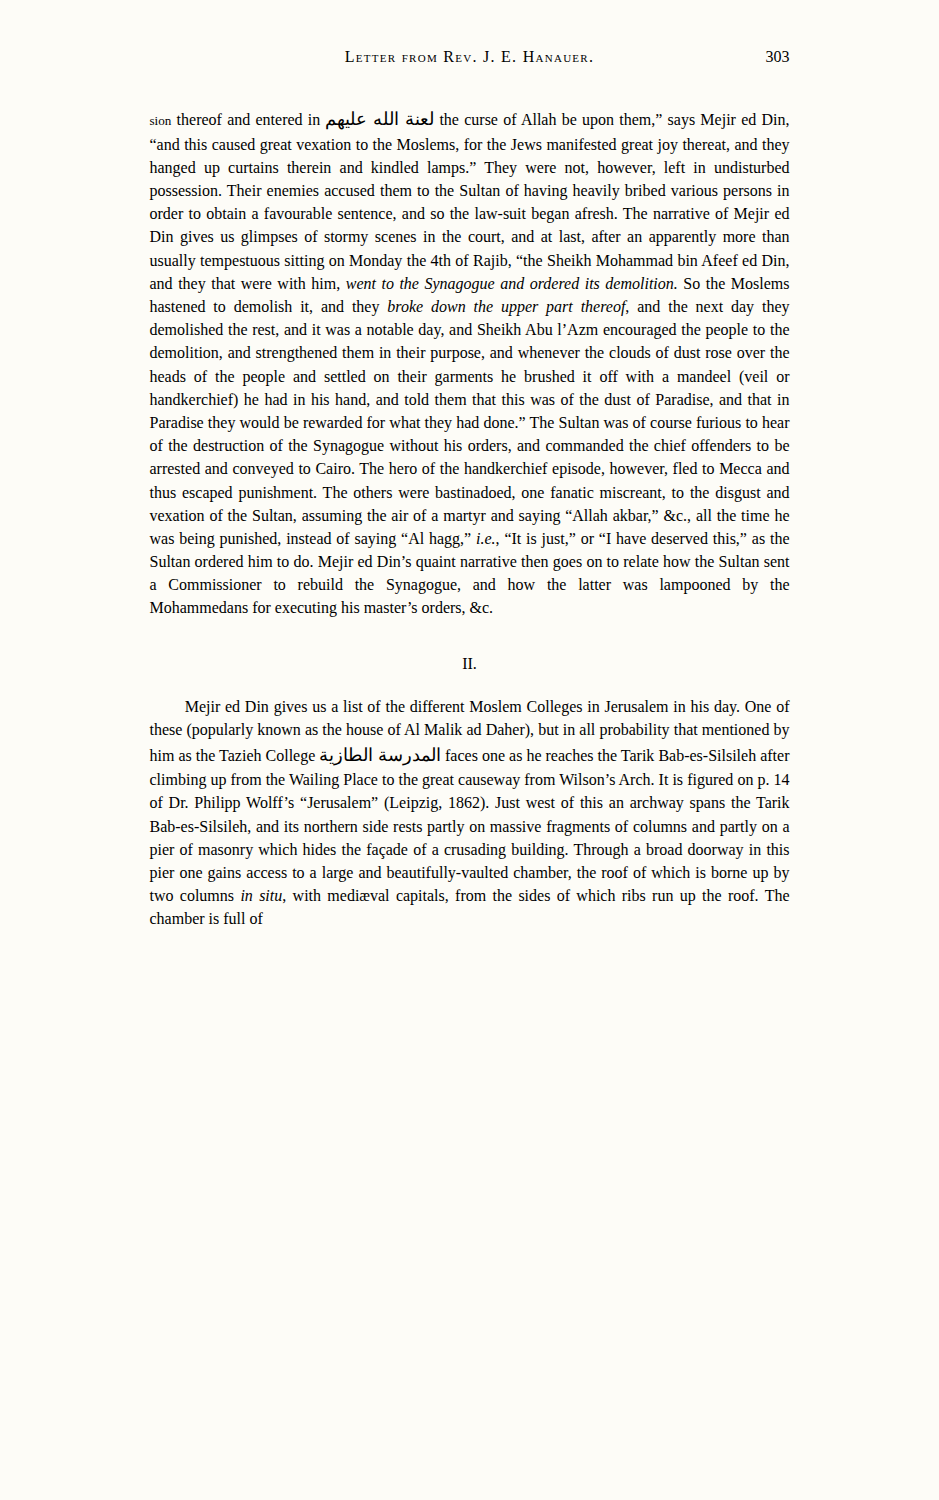Letter from Rev. J. E. Hanauer. 303
sion thereof and entered in لعنة الله عليهم the curse of Allah be upon them,” says Mejir ed Din, “and this caused great vexation to the Moslems, for the Jews manifested great joy thereat, and they hanged up curtains therein and kindled lamps.” They were not, however, left in undisturbed possession. Their enemies accused them to the Sultan of having heavily bribed various persons in order to obtain a favourable sentence, and so the law-suit began afresh. The narrative of Mejir ed Din gives us glimpses of stormy scenes in the court, and at last, after an apparently more than usually tempestuous sitting on Monday the 4th of Rajib, “the Sheikh Mohammad bin Afeef ed Din, and they that were with him, went to the Synagogue and ordered its demolition. So the Moslems hastened to demolish it, and they broke down the upper part thereof, and the next day they demolished the rest, and it was a notable day, and Sheikh Abu l’Azm encouraged the people to the demolition, and strengthened them in their purpose, and whenever the clouds of dust rose over the heads of the people and settled on their garments he brushed it off with a mandeel (veil or handkerchief) he had in his hand, and told them that this was of the dust of Paradise, and that in Paradise they would be rewarded for what they had done.” The Sultan was of course furious to hear of the destruction of the Synagogue without his orders, and commanded the chief offenders to be arrested and conveyed to Cairo. The hero of the handkerchief episode, however, fled to Mecca and thus escaped punishment. The others were bastinadoed, one fanatic miscreant, to the disgust and vexation of the Sultan, assuming the air of a martyr and saying “Allah akbar,” &c., all the time he was being punished, instead of saying “Al hagg,” i.e., “It is just,” or “I have deserved this,” as the Sultan ordered him to do. Mejir ed Din’s quaint narrative then goes on to relate how the Sultan sent a Commissioner to rebuild the Synagogue, and how the latter was lampooned by the Mohammedans for executing his master’s orders, &c.
II.
Mejir ed Din gives us a list of the different Moslem Colleges in Jerusalem in his day. One of these (popularly known as the house of Al Malik ad Daher), but in all probability that mentioned by him as the Tazieh College المدرسة الطازية faces one as he reaches the Tarik Bab-es-Silsileh after climbing up from the Wailing Place to the great causeway from Wilson’s Arch. It is figured on p. 14 of Dr. Philipp Wolff’s “Jerusalem” (Leipzig, 1862). Just west of this an archway spans the Tarik Bab-es-Silsileh, and its northern side rests partly on massive fragments of columns and partly on a pier of masonry which hides the façade of a crusading building. Through a broad doorway in this pier one gains access to a large and beautifully-vaulted chamber, the roof of which is borne up by two columns in situ, with mediæval capitals, from the sides of which ribs run up the roof. The chamber is full of